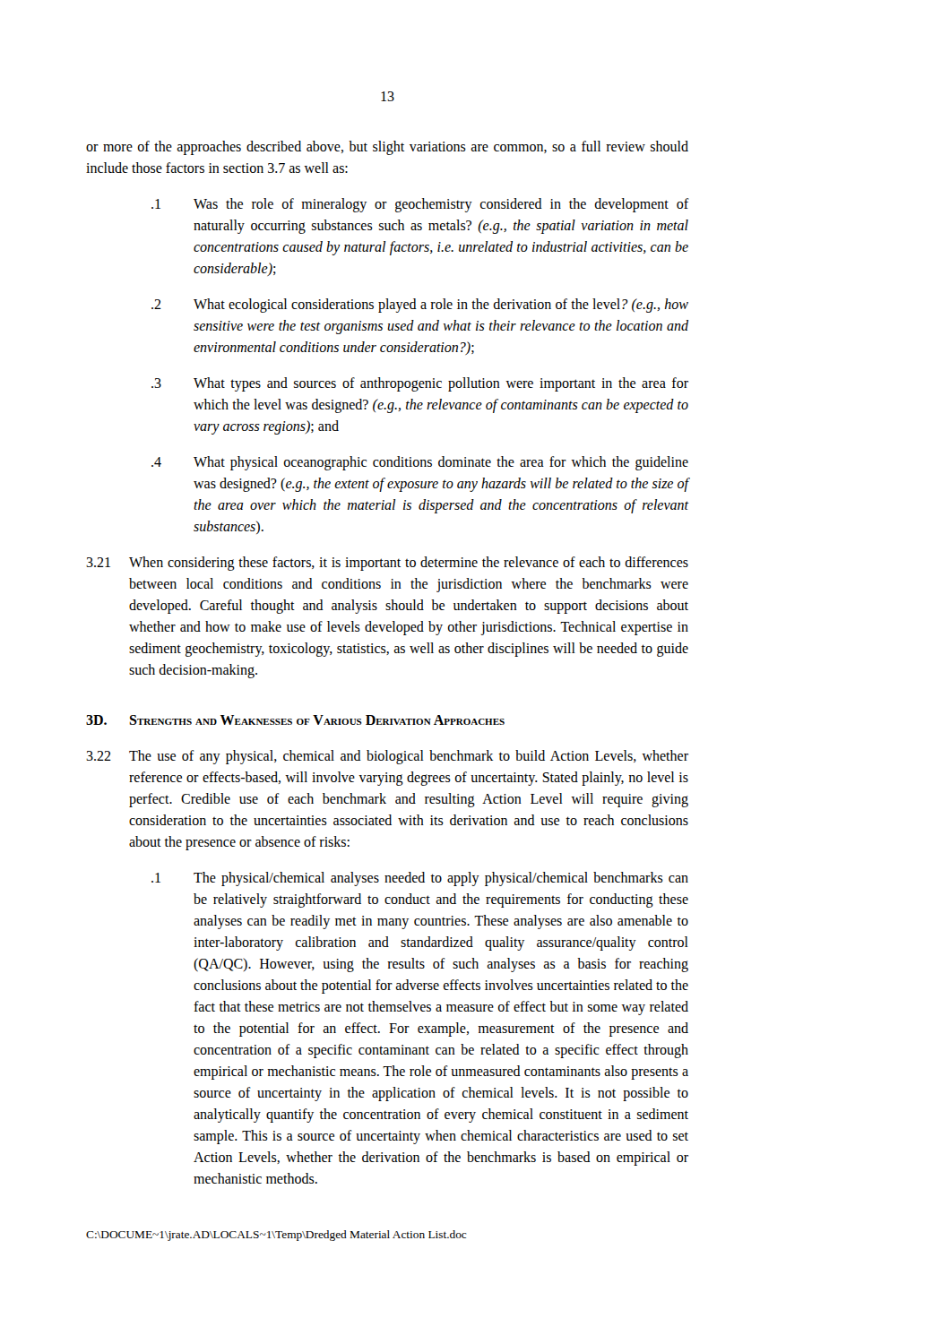13
or more of the approaches described above, but slight variations are common, so a full review should include those factors in section 3.7 as well as:
.1
Was the role of mineralogy or geochemistry considered in the development of naturally occurring substances such as metals? (e.g., the spatial variation in metal concentrations caused by natural factors, i.e. unrelated to industrial activities, can be considerable);
.2
What ecological considerations played a role in the derivation of the level? (e.g., how sensitive were the test organisms used and what is their relevance to the location and environmental conditions under consideration?);
.3
What types and sources of anthropogenic pollution were important in the area for which the level was designed? (e.g., the relevance of contaminants can be expected to vary across regions); and
.4
What physical oceanographic conditions dominate the area for which the guideline was designed? (e.g., the extent of exposure to any hazards will be related to the size of the area over which the material is dispersed and the concentrations of relevant substances).
3.21
When considering these factors, it is important to determine the relevance of each to differences between local conditions and conditions in the jurisdiction where the benchmarks were developed. Careful thought and analysis should be undertaken to support decisions about whether and how to make use of levels developed by other jurisdictions. Technical expertise in sediment geochemistry, toxicology, statistics, as well as other disciplines will be needed to guide such decision-making.
3D. Strengths and Weaknesses of Various Derivation Approaches
3.22
The use of any physical, chemical and biological benchmark to build Action Levels, whether reference or effects-based, will involve varying degrees of uncertainty. Stated plainly, no level is perfect. Credible use of each benchmark and resulting Action Level will require giving consideration to the uncertainties associated with its derivation and use to reach conclusions about the presence or absence of risks:
.1
The physical/chemical analyses needed to apply physical/chemical benchmarks can be relatively straightforward to conduct and the requirements for conducting these analyses can be readily met in many countries. These analyses are also amenable to inter-laboratory calibration and standardized quality assurance/quality control (QA/QC). However, using the results of such analyses as a basis for reaching conclusions about the potential for adverse effects involves uncertainties related to the fact that these metrics are not themselves a measure of effect but in some way related to the potential for an effect. For example, measurement of the presence and concentration of a specific contaminant can be related to a specific effect through empirical or mechanistic means. The role of unmeasured contaminants also presents a source of uncertainty in the application of chemical levels. It is not possible to analytically quantify the concentration of every chemical constituent in a sediment sample. This is a source of uncertainty when chemical characteristics are used to set Action Levels, whether the derivation of the benchmarks is based on empirical or mechanistic methods.
C:\DOCUME~1\jrate.AD\LOCALS~1\Temp\Dredged Material Action List.doc